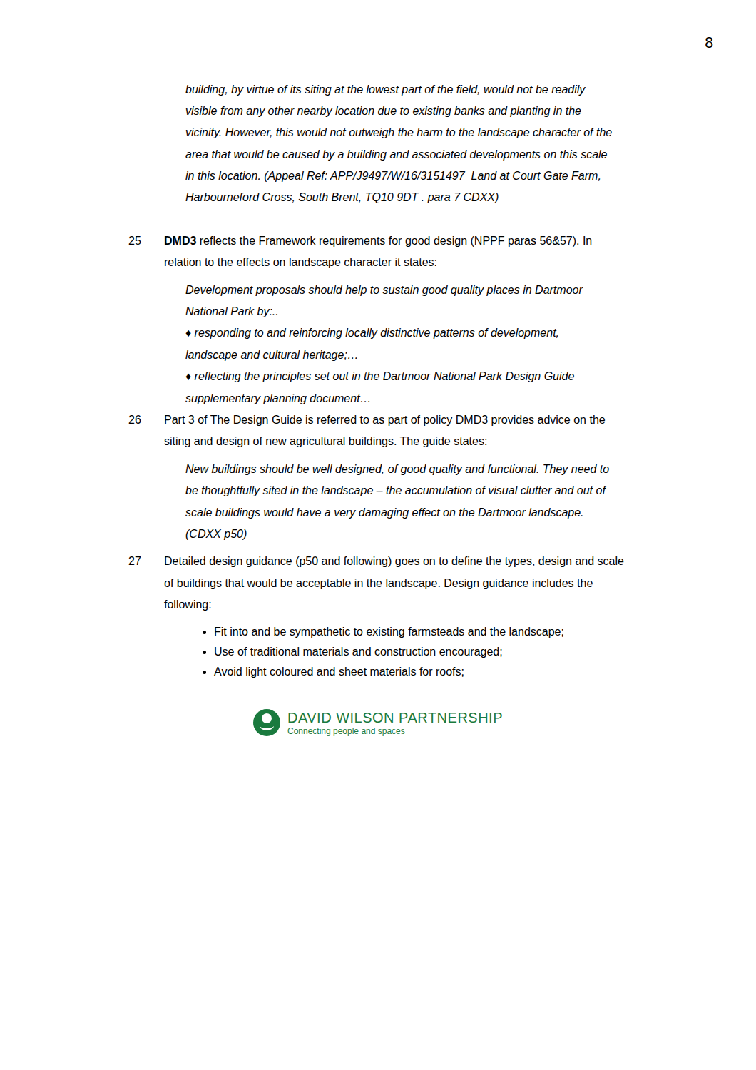8
building, by virtue of its siting at the lowest part of the field, would not be readily visible from any other nearby location due to existing banks and planting in the vicinity. However, this would not outweigh the harm to the landscape character of the area that would be caused by a building and associated developments on this scale in this location. (Appeal Ref: APP/J9497/W/16/3151497 Land at Court Gate Farm, Harbourneford Cross, South Brent, TQ10 9DT . para 7 CDXX)
25
DMD3 reflects the Framework requirements for good design (NPPF paras 56&57). In relation to the effects on landscape character it states:
Development proposals should help to sustain good quality places in Dartmoor National Park by:..
♦ responding to and reinforcing locally distinctive patterns of development, landscape and cultural heritage;…
♦ reflecting the principles set out in the Dartmoor National Park Design Guide supplementary planning document…
26
Part 3 of The Design Guide is referred to as part of policy DMD3 provides advice on the siting and design of new agricultural buildings. The guide states:
New buildings should be well designed, of good quality and functional. They need to be thoughtfully sited in the landscape – the accumulation of visual clutter and out of scale buildings would have a very damaging effect on the Dartmoor landscape. (CDXX p50)
27
Detailed design guidance (p50 and following) goes on to define the types, design and scale of buildings that would be acceptable in the landscape. Design guidance includes the following:
Fit into and be sympathetic to existing farmsteads and the landscape;
Use of traditional materials and construction encouraged;
Avoid light coloured and sheet materials for roofs;
DAVID WILSON PARTNERSHIP
Connecting people and spaces